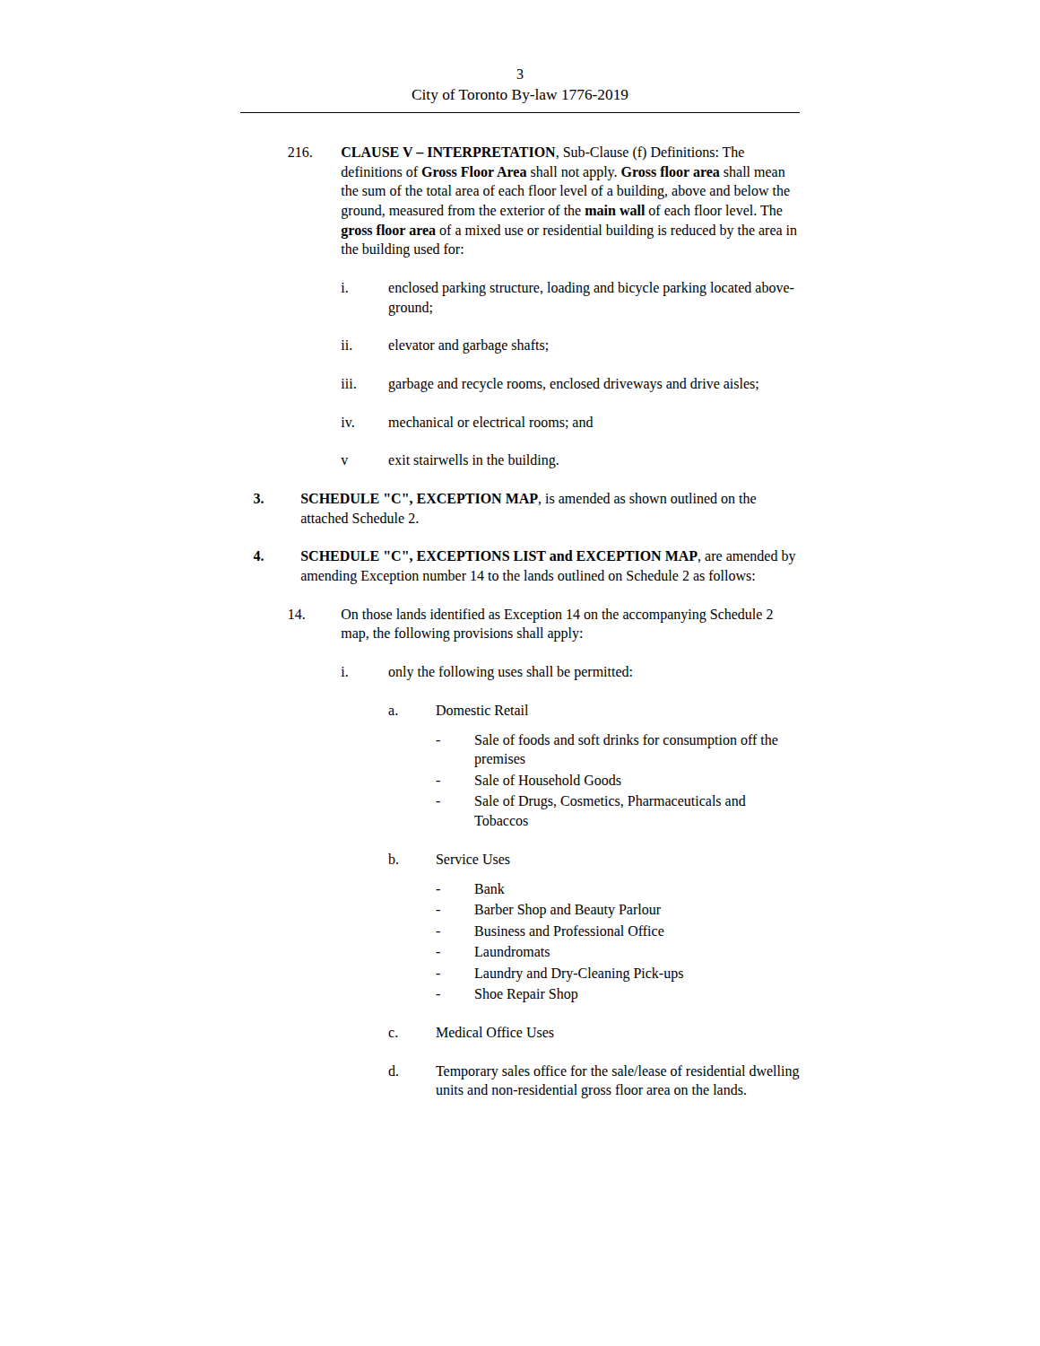3
City of Toronto By-law 1776-2019
216.
CLAUSE V – INTERPRETATION, Sub-Clause (f) Definitions: The definitions of Gross Floor Area shall not apply. Gross floor area shall mean the sum of the total area of each floor level of a building, above and below the ground, measured from the exterior of the main wall of each floor level. The gross floor area of a mixed use or residential building is reduced by the area in the building used for:
i.
enclosed parking structure, loading and bicycle parking located above-ground;
ii.
elevator and garbage shafts;
iii.
garbage and recycle rooms, enclosed driveways and drive aisles;
iv.
mechanical or electrical rooms; and
v
exit stairwells in the building.
3.
SCHEDULE "C", EXCEPTION MAP, is amended as shown outlined on the attached Schedule 2.
4.
SCHEDULE "C", EXCEPTIONS LIST and EXCEPTION MAP, are amended by amending Exception number 14 to the lands outlined on Schedule 2 as follows:
14.
On those lands identified as Exception 14 on the accompanying Schedule 2 map, the following provisions shall apply:
i.
only the following uses shall be permitted:
a.
Domestic Retail
-Sale of foods and soft drinks for consumption off the premises
-Sale of Household Goods
-Sale of Drugs, Cosmetics, Pharmaceuticals and Tobaccos
b.
Service Uses
-Bank
-Barber Shop and Beauty Parlour
-Business and Professional Office
-Laundromats
-Laundry and Dry-Cleaning Pick-ups
-Shoe Repair Shop
c.
Medical Office Uses
d.
Temporary sales office for the sale/lease of residential dwelling units and non-residential gross floor area on the lands.